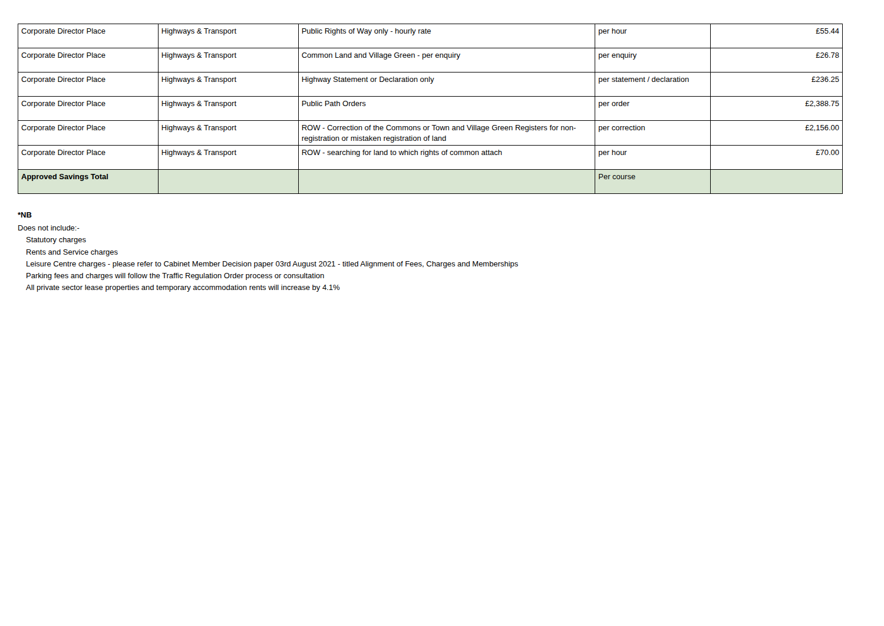| Corporate Director Place | Highways & Transport | Public Rights of Way only - hourly rate | per hour | £55.44 |
| Corporate Director Place | Highways & Transport | Common Land and Village Green - per enquiry | per enquiry | £26.78 |
| Corporate Director Place | Highways & Transport | Highway Statement or Declaration only | per statement / declaration | £236.25 |
| Corporate Director Place | Highways & Transport | Public Path Orders | per order | £2,388.75 |
| Corporate Director Place | Highways & Transport | ROW - Correction of the Commons or Town and Village Green Registers for non-registration or mistaken registration of land | per correction | £2,156.00 |
| Corporate Director Place | Highways & Transport | ROW - searching for land to which rights of common attach | per hour | £70.00 |
| Approved Savings Total | | | Per course | |
*NB
Does not include:-
Statutory charges
Rents and Service charges
Leisure Centre charges - please refer to Cabinet Member Decision paper 03rd August 2021 - titled Alignment of Fees, Charges and Memberships
Parking fees and charges will follow the Traffic Regulation Order process or consultation
All private sector lease properties and temporary accommodation rents will increase by 4.1%